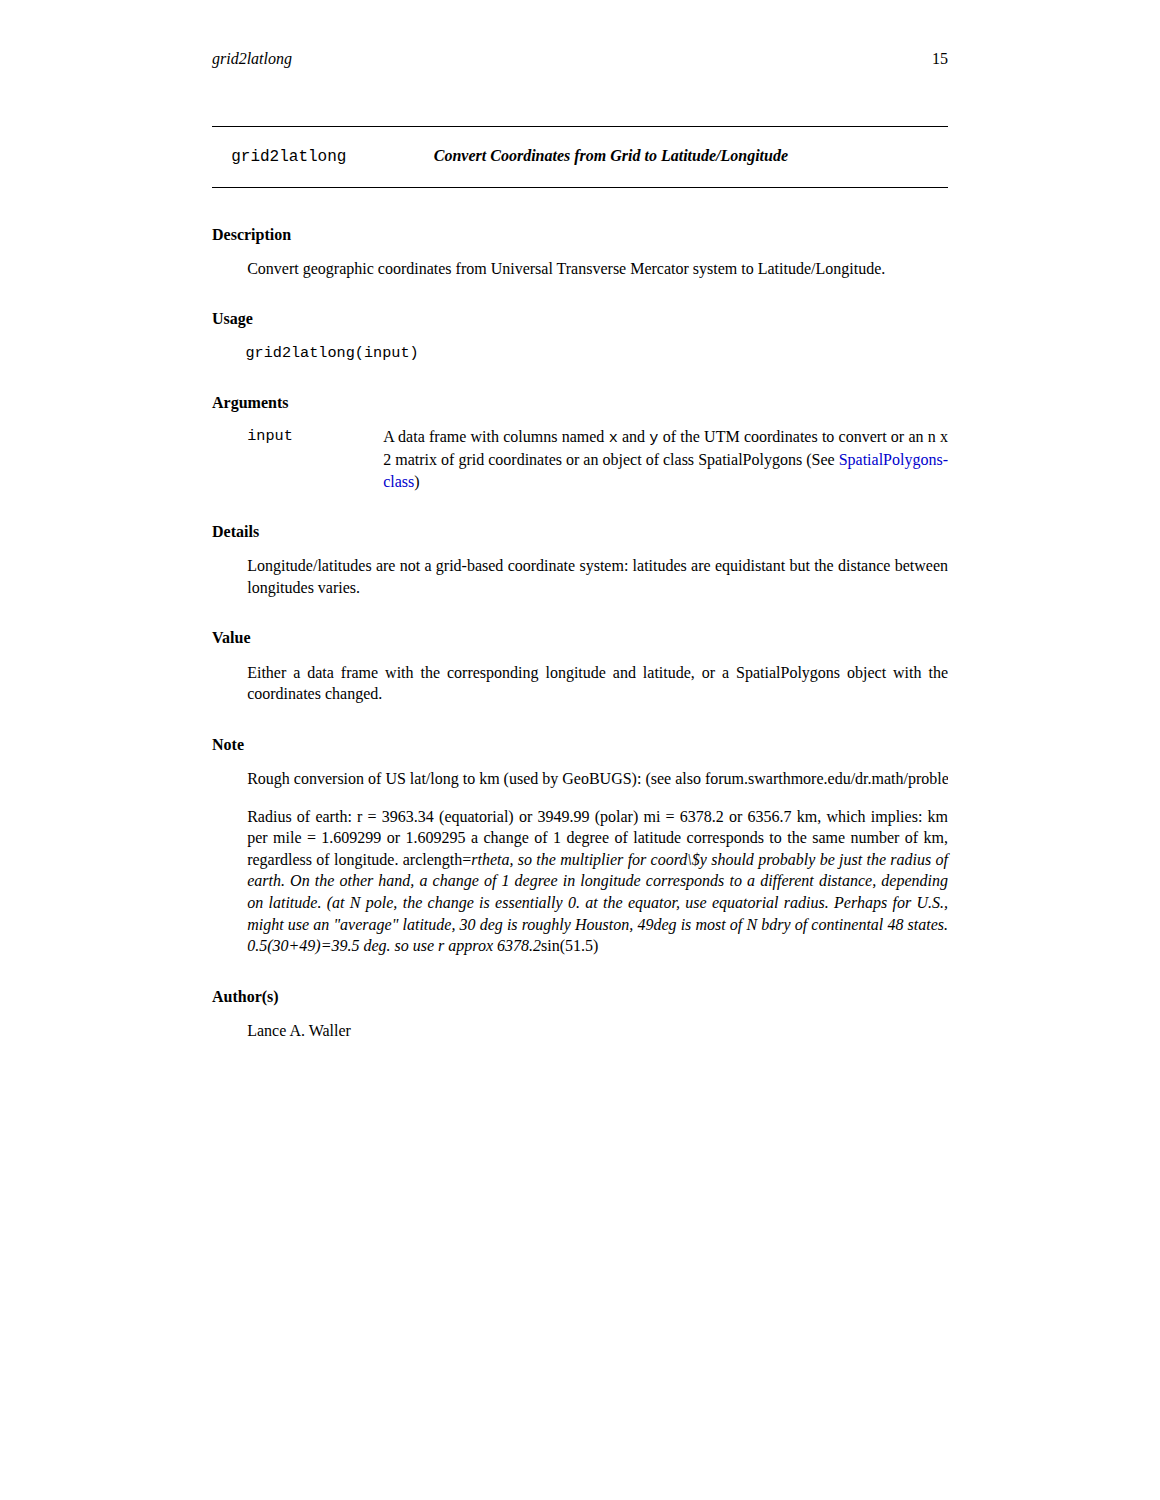grid2latlong 15
| grid2latlong | Convert Coordinates from Grid to Latitude/Longitude |
Description
Convert geographic coordinates from Universal Transverse Mercator system to Latitude/Longitude.
Usage
grid2latlong(input)
Arguments
input
A data frame with columns named x and y of the UTM coordinates to convert or an n x 2 matrix of grid coordinates or an object of class SpatialPolygons (See SpatialPolygons-class)
Details
Longitude/latitudes are not a grid-based coordinate system: latitudes are equidistant but the distance between longitudes varies.
Value
Either a data frame with the corresponding longitude and latitude, or a SpatialPolygons object with the coordinates changed.
Note
Rough conversion of US lat/long to km (used by GeoBUGS): (see also forum.swarthmore.edu/dr.math/problems/longandlat.html)
Radius of earth: r = 3963.34 (equatorial) or 3949.99 (polar) mi = 6378.2 or 6356.7 km, which implies: km per mile = 1.609299 or 1.609295 a change of 1 degree of latitude corresponds to the same number of km, regardless of longitude. arclength=rtheta, so the multiplier for coord\$y should probably be just the radius of earth. On the other hand, a change of 1 degree in longitude corresponds to a different distance, depending on latitude. (at N pole, the change is essentially 0. at the equator, use equatorial radius. Perhaps for U.S., might use an "average" latitude, 30 deg is roughly Houston, 49deg is most of N bdry of continental 48 states. 0.5(30+49)=39.5 deg. so use r approx 6378.2sin(51.5)
Author(s)
Lance A. Waller